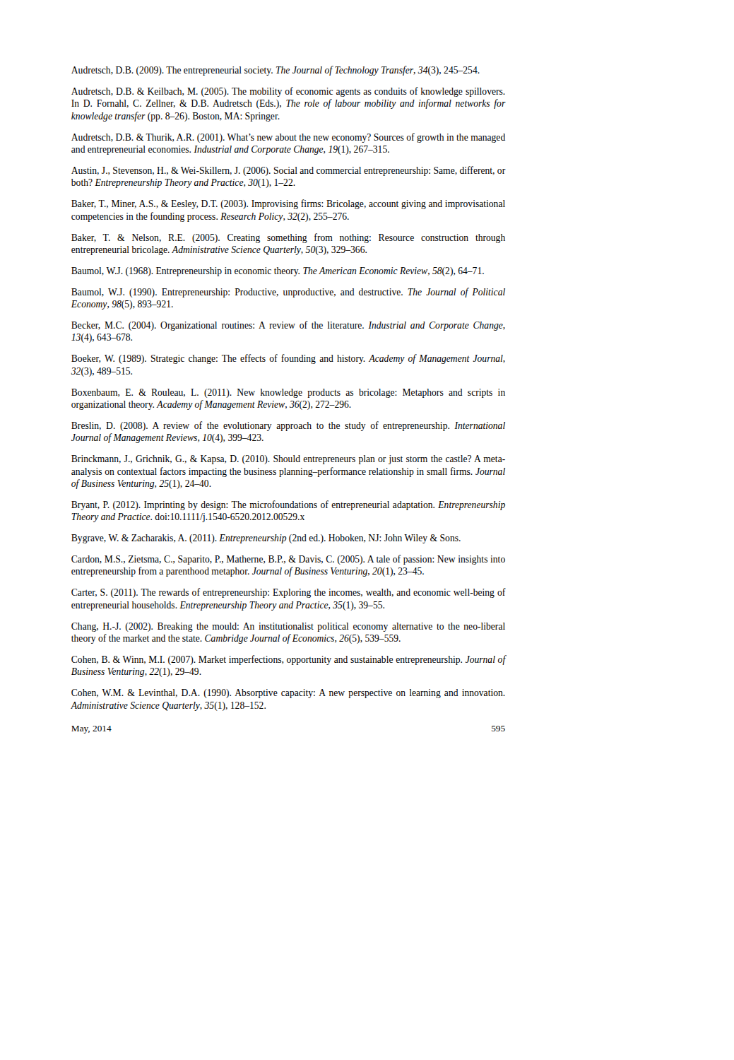Audretsch, D.B. (2009). The entrepreneurial society. The Journal of Technology Transfer, 34(3), 245–254.
Audretsch, D.B. & Keilbach, M. (2005). The mobility of economic agents as conduits of knowledge spillovers. In D. Fornahl, C. Zellner, & D.B. Audretsch (Eds.), The role of labour mobility and informal networks for knowledge transfer (pp. 8–26). Boston, MA: Springer.
Audretsch, D.B. & Thurik, A.R. (2001). What’s new about the new economy? Sources of growth in the managed and entrepreneurial economies. Industrial and Corporate Change, 19(1), 267–315.
Austin, J., Stevenson, H., & Wei-Skillern, J. (2006). Social and commercial entrepreneurship: Same, different, or both? Entrepreneurship Theory and Practice, 30(1), 1–22.
Baker, T., Miner, A.S., & Eesley, D.T. (2003). Improvising firms: Bricolage, account giving and improvisational competencies in the founding process. Research Policy, 32(2), 255–276.
Baker, T. & Nelson, R.E. (2005). Creating something from nothing: Resource construction through entrepreneurial bricolage. Administrative Science Quarterly, 50(3), 329–366.
Baumol, W.J. (1968). Entrepreneurship in economic theory. The American Economic Review, 58(2), 64–71.
Baumol, W.J. (1990). Entrepreneurship: Productive, unproductive, and destructive. The Journal of Political Economy, 98(5), 893–921.
Becker, M.C. (2004). Organizational routines: A review of the literature. Industrial and Corporate Change, 13(4), 643–678.
Boeker, W. (1989). Strategic change: The effects of founding and history. Academy of Management Journal, 32(3), 489–515.
Boxenbaum, E. & Rouleau, L. (2011). New knowledge products as bricolage: Metaphors and scripts in organizational theory. Academy of Management Review, 36(2), 272–296.
Breslin, D. (2008). A review of the evolutionary approach to the study of entrepreneurship. International Journal of Management Reviews, 10(4), 399–423.
Brinckmann, J., Grichnik, G., & Kapsa, D. (2010). Should entrepreneurs plan or just storm the castle? A meta-analysis on contextual factors impacting the business planning–performance relationship in small firms. Journal of Business Venturing, 25(1), 24–40.
Bryant, P. (2012). Imprinting by design: The microfoundations of entrepreneurial adaptation. Entrepreneurship Theory and Practice. doi:10.1111/j.1540-6520.2012.00529.x
Bygrave, W. & Zacharakis, A. (2011). Entrepreneurship (2nd ed.). Hoboken, NJ: John Wiley & Sons.
Cardon, M.S., Zietsma, C., Saparito, P., Matherne, B.P., & Davis, C. (2005). A tale of passion: New insights into entrepreneurship from a parenthood metaphor. Journal of Business Venturing, 20(1), 23–45.
Carter, S. (2011). The rewards of entrepreneurship: Exploring the incomes, wealth, and economic well-being of entrepreneurial households. Entrepreneurship Theory and Practice, 35(1), 39–55.
Chang, H.-J. (2002). Breaking the mould: An institutionalist political economy alternative to the neo-liberal theory of the market and the state. Cambridge Journal of Economics, 26(5), 539–559.
Cohen, B. & Winn, M.I. (2007). Market imperfections, opportunity and sustainable entrepreneurship. Journal of Business Venturing, 22(1), 29–49.
Cohen, W.M. & Levinthal, D.A. (1990). Absorptive capacity: A new perspective on learning and innovation. Administrative Science Quarterly, 35(1), 128–152.
May, 2014 595